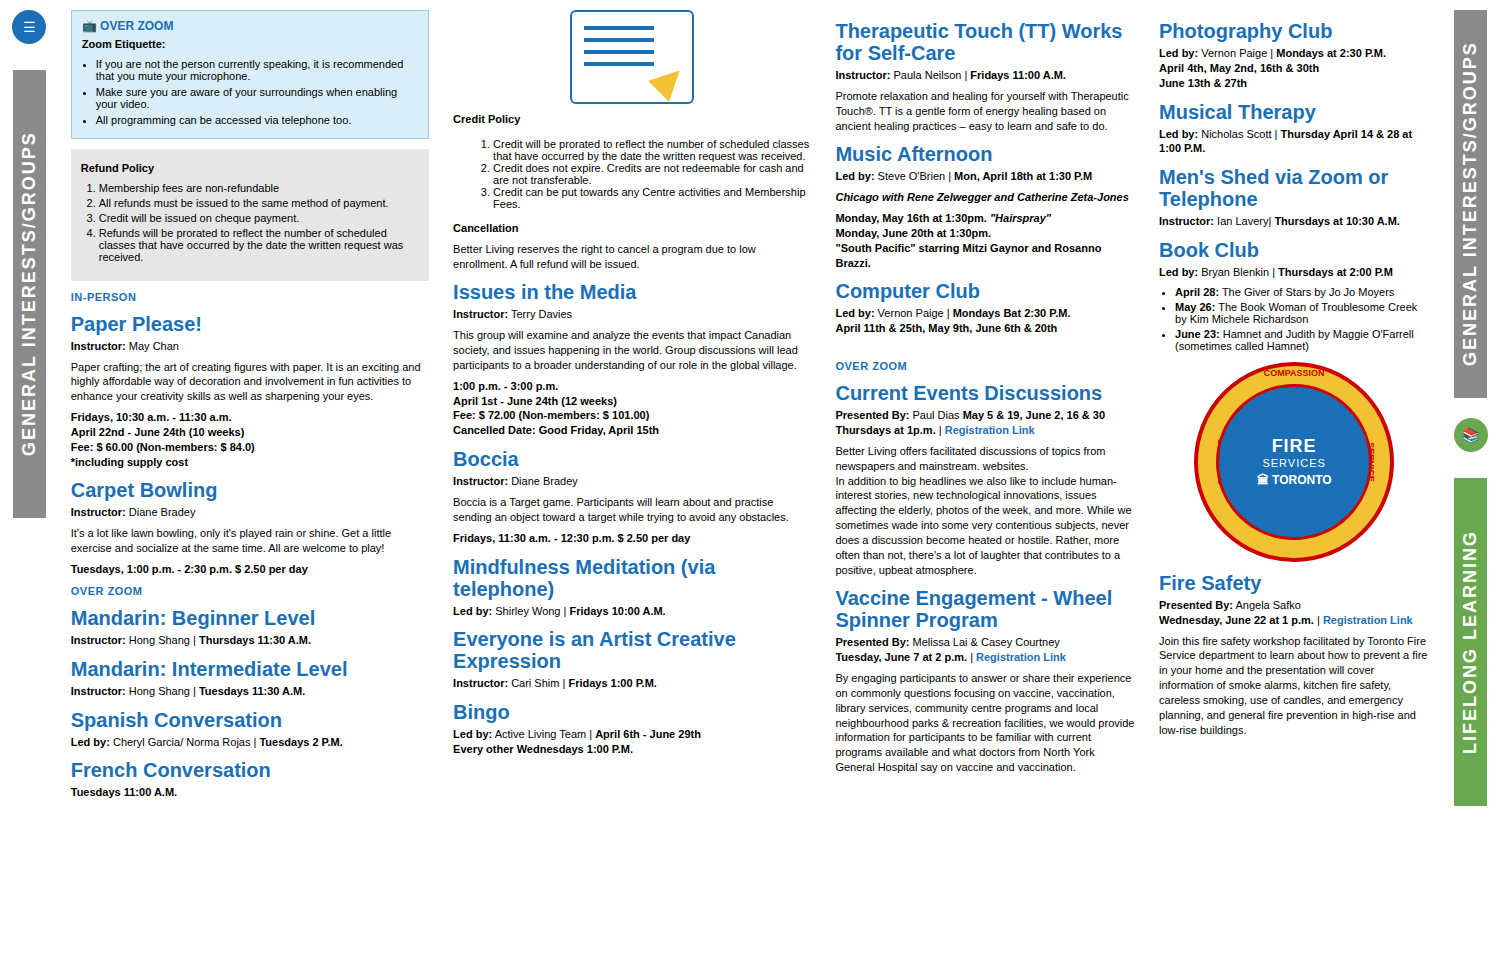☰
GENERAL INTERESTS/GROUPS
📺 OVER ZOOM
Zoom Etiquette:
If you are not the person currently speaking, it is recommended that you mute your microphone.
Make sure you are aware of your surroundings when enabling your video.
All programming can be accessed via telephone too.
Refund Policy
Membership fees are non-refundable
All refunds must be issued to the same method of payment.
Credit will be issued on cheque payment.
Refunds will be prorated to reflect the number of scheduled classes that have occurred by the date the written request was received.
IN-PERSON
Paper Please!
Instructor: May Chan
Paper crafting; the art of creating figures with paper. It is an exciting and highly affordable way of decoration and involvement in fun activities to enhance your creativity skills as well as sharpening your eyes.
Fridays, 10:30 a.m. - 11:30 a.m.
April 22nd - June 24th (10 weeks)
Fee: $ 60.00 (Non-members: $ 84.0)
*including supply cost
Carpet Bowling
Instructor: Diane Bradey
It's a lot like lawn bowling, only it's played rain or shine. Get a little exercise and socialize at the same time. All are welcome to play!
Tuesdays, 1:00 p.m. - 2:30 p.m. $ 2.50 per day
OVER ZOOM
Mandarin: Beginner Level
Instructor: Hong Shang | Thursdays 11:30 A.M.
Mandarin: Intermediate Level
Instructor: Hong Shang | Tuesdays 11:30 A.M.
Spanish Conversation
Led by: Cheryl Garcia/ Norma Rojas | Tuesdays 2 P.M.
French Conversation
Tuesdays 11:00 A.M.
Credit Policy
Credit will be prorated to reflect the number of scheduled classes that have occurred by the date the written request was received.
Credit does not expire. Credits are not redeemable for cash and are not transferable.
Credit can be put towards any Centre activities and Membership Fees.
Cancellation
Better Living reserves the right to cancel a program due to low enrollment. A full refund will be issued.
Issues in the Media
Instructor: Terry Davies
This group will examine and analyze the events that impact Canadian society, and issues happening in the world. Group discussions will lead participants to a broader understanding of our role in the global village.
1:00 p.m. - 3:00 p.m.
April 1st - June 24th (12 weeks)
Fee: $ 72.00 (Non-members: $ 101.00)
Cancelled Date: Good Friday, April 15th
Boccia
Instructor: Diane Bradey
Boccia is a Target game. Participants will learn about and practise sending an object toward a target while trying to avoid any obstacles.
Fridays, 11:30 a.m. - 12:30 p.m. $ 2.50 per day
Mindfulness Meditation (via telephone)
Led by: Shirley Wong | Fridays 10:00 A.M.
Everyone is an Artist Creative Expression
Instructor: Cari Shim | Fridays 1:00 P.M.
Bingo
Led by: Active Living Team | April 6th - June 29th
Every other Wednesdays 1:00 P.M.
Therapeutic Touch (TT) Works for Self-Care
Instructor: Paula Neilson | Fridays 11:00 A.M.
Promote relaxation and healing for yourself with Therapeutic Touch®. TT is a gentle form of energy healing based on ancient healing practices – easy to learn and safe to do.
Music Afternoon
Led by: Steve O'Brien | Mon, April 18th at 1:30 P.M
Chicago with Rene Zelwegger and Catherine Zeta-Jones
Monday, May 16th at 1:30pm. "Hairspray"
Monday, June 20th at 1:30pm.
"South Pacific" starring Mitzi Gaynor and Rosanno Brazzi.
Computer Club
Led by: Vernon Paige | Mondays Bat 2:30 P.M.
April 11th & 25th, May 9th, June 6th & 20th
OVER ZOOM
Current Events Discussions
Presented By: Paul Dias May 5 & 19, June 2, 16 & 30 Thursdays at 1p.m. | Registration Link
Better Living offers facilitated discussions of topics from newspapers and mainstream. websites.
In addition to big headlines we also like to include human-interest stories, new technological innovations, issues affecting the elderly, photos of the week, and more. While we sometimes wade into some very contentious subjects, never does a discussion become heated or hostile. Rather, more often than not, there's a lot of laughter that contributes to a positive, upbeat atmosphere.
Vaccine Engagement - Wheel Spinner Program
Presented By: Melissa Lai & Casey Courtney
Tuesday, June 7 at 2 p.m. | Registration Link
By engaging participants to answer or share their experience on commonly questions focusing on vaccine, vaccination, library services, community centre programs and local neighbourhood parks & recreation facilities, we would provide information for participants to be familiar with current programs available and what doctors from North York General Hospital say on vaccine and vaccination.
Photography Club
Led by: Vernon Paige | Mondays at 2:30 P.M.
April 4th, May 2nd, 16th & 30th
June 13th & 27th
Musical Therapy
Led by: Nicholas Scott | Thursday April 14 & 28 at 1:00 P.M.
Men's Shed via Zoom or Telephone
Instructor: Ian Lavery| Thursdays at 10:30 A.M.
Book Club
Led by: Bryan Blenkin | Thursdays at 2:00 P.M
April 28: The Giver of Stars by Jo Jo Moyers
May 26: The Book Woman of Troublesome Creek by Kim Michele Richardson
June 23: Hamnet and Judith by Maggie O'Farrell (sometimes called Hamnet)
COMPASSION
COURAGE
SERVICE
FIRE
SERVICES
🏛 TORONTO
Fire Safety
Presented By: Angela Safko
Wednesday, June 22 at 1 p.m. | Registration Link
Join this fire safety workshop facilitated by Toronto Fire Service department to learn about how to prevent a fire in your home and the presentation will cover information of smoke alarms, kitchen fire safety, careless smoking, use of candles, and emergency planning, and general fire prevention in high-rise and low-rise buildings.
GENERAL INTERESTS/GROUPS
📚
LIFELONG LEARNING